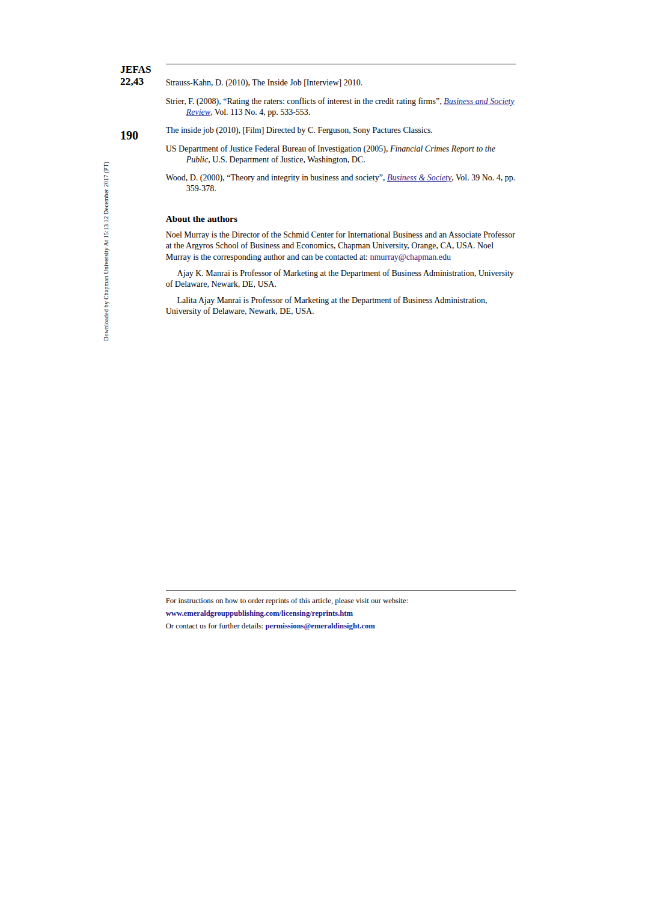Downloaded by Chapman University At 15:13 12 December 2017 (PT)
JEFAS 22,43
190
Strauss-Kahn, D. (2010), The Inside Job [Interview] 2010.
Strier, F. (2008), “Rating the raters: conflicts of interest in the credit rating firms”, Business and Society Review, Vol. 113 No. 4, pp. 533-553.
The inside job (2010), [Film] Directed by C. Ferguson, Sony Pactures Classics.
US Department of Justice Federal Bureau of Investigation (2005), Financial Crimes Report to the Public, U.S. Department of Justice, Washington, DC.
Wood, D. (2000), “Theory and integrity in business and society”, Business & Society, Vol. 39 No. 4, pp. 359-378.
About the authors
Noel Murray is the Director of the Schmid Center for International Business and an Associate Professor at the Argyros School of Business and Economics, Chapman University, Orange, CA, USA. Noel Murray is the corresponding author and can be contacted at: nmurray@chapman.edu
Ajay K. Manrai is Professor of Marketing at the Department of Business Administration, University of Delaware, Newark, DE, USA.
Lalita Ajay Manrai is Professor of Marketing at the Department of Business Administration, University of Delaware, Newark, DE, USA.
For instructions on how to order reprints of this article, please visit our website:
www.emeraldgrouppublishing.com/licensing/reprints.htm
Or contact us for further details: permissions@emeraldinsight.com